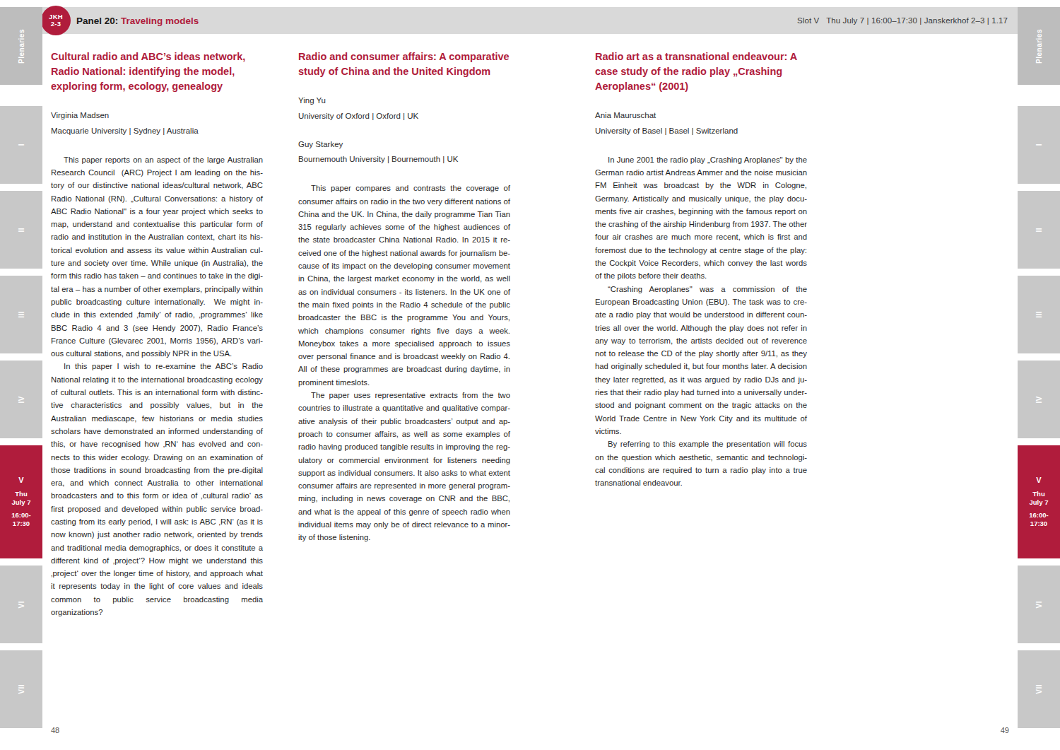Panel 20: Traveling models
Slot V Thu July 7 | 16:00–17:30 | Janskerkhof 2–3 | 1.17
JKH 2-3
Plenaries
I
II
III
IV
V Thu July 7 16:00- 17:30
VI
VII
Plenaries
I
II
III
IV
V Thu July 7 16:00- 17:30
VI
VII
Cultural radio and ABC’s ideas network, Radio National: identifying the model, exploring form, ecology, genealogy
Virginia Madsen
Macquarie University | Sydney | Australia
This paper reports on an aspect of the large Australian Research Council (ARC) Project I am leading on the history of our distinctive national ideas/cultural network, ABC Radio National (RN). „Cultural Conversations: a history of ABC Radio National" is a four year project which seeks to map, understand and contextualise this particular form of radio and institution in the Australian context, chart its historical evolution and assess its value within Australian culture and society over time. While unique (in Australia), the form this radio has taken – and continues to take in the digital era – has a number of other exemplars, principally within public broadcasting culture internationally. We might include in this extended ‚family‘ of radio, ‚programmes‘ like BBC Radio 4 and 3 (see Hendy 2007), Radio France’s France Culture (Glevarec 2001, Morris 1956), ARD’s various cultural stations, and possibly NPR in the USA.
In this paper I wish to re-examine the ABC’s Radio National relating it to the international broadcasting ecology of cultural outlets. This is an international form with distinctive characteristics and possibly values, but in the Australian mediascape, few historians or media studies scholars have demonstrated an informed understanding of this, or have recognised how ‚RN‘ has evolved and connects to this wider ecology. Drawing on an examination of those traditions in sound broadcasting from the pre-digital era, and which connect Australia to other international broadcasters and to this form or idea of ‚cultural radio‘ as first proposed and developed within public service broadcasting from its early period, I will ask: is ABC ‚RN‘ (as it is now known) just another radio network, oriented by trends and traditional media demographics, or does it constitute a different kind of ‚project‘? How might we understand this ‚project‘ over the longer time of history, and approach what it represents today in the light of core values and ideals common to public service broadcasting media organizations?
Radio and consumer affairs: A comparative study of China and the United Kingdom
Ying Yu
University of Oxford | Oxford | UK
Guy Starkey
Bournemouth University | Bournemouth | UK
This paper compares and contrasts the coverage of consumer affairs on radio in the two very different nations of China and the UK. In China, the daily programme Tian Tian 315 regularly achieves some of the highest audiences of the state broadcaster China National Radio. In 2015 it received one of the highest national awards for journalism because of its impact on the developing consumer movement in China, the largest market economy in the world, as well as on individual consumers - its listeners. In the UK one of the main fixed points in the Radio 4 schedule of the public broadcaster the BBC is the programme You and Yours, which champions consumer rights five days a week. Moneybox takes a more specialised approach to issues over personal finance and is broadcast weekly on Radio 4. All of these programmes are broadcast during daytime, in prominent timeslots.
The paper uses representative extracts from the two countries to illustrate a quantitative and qualitative comparative analysis of their public broadcasters’ output and approach to consumer affairs, as well as some examples of radio having produced tangible results in improving the regulatory or commercial environment for listeners needing support as individual consumers. It also asks to what extent consumer affairs are represented in more general programming, including in news coverage on CNR and the BBC, and what is the appeal of this genre of speech radio when individual items may only be of direct relevance to a minority of those listening.
Radio art as a transnational endeavour: A case study of the radio play „Crashing Aeroplanes“ (2001)
Ania Mauruschat
University of Basel | Basel | Switzerland
In June 2001 the radio play „Crashing Aroplanes" by the German radio artist Andreas Ammer and the noise musician FM Einheit was broadcast by the WDR in Cologne, Germany. Artistically and musically unique, the play documents five air crashes, beginning with the famous report on the crashing of the airship Hindenburg from 1937. The other four air crashes are much more recent, which is first and foremost due to the technology at centre stage of the play: the Cockpit Voice Recorders, which convey the last words of the pilots before their deaths.
“Crashing Aeroplanes" was a commission of the European Broadcasting Union (EBU). The task was to create a radio play that would be understood in different countries all over the world. Although the play does not refer in any way to terrorism, the artists decided out of reverence not to release the CD of the play shortly after 9/11, as they had originally scheduled it, but four months later. A decision they later regretted, as it was argued by radio DJs and juries that their radio play had turned into a universally understood and poignant comment on the tragic attacks on the World Trade Centre in New York City and its multitude of victims.
By referring to this example the presentation will focus on the question which aesthetic, semantic and technological conditions are required to turn a radio play into a true transnational endeavour.
48
49